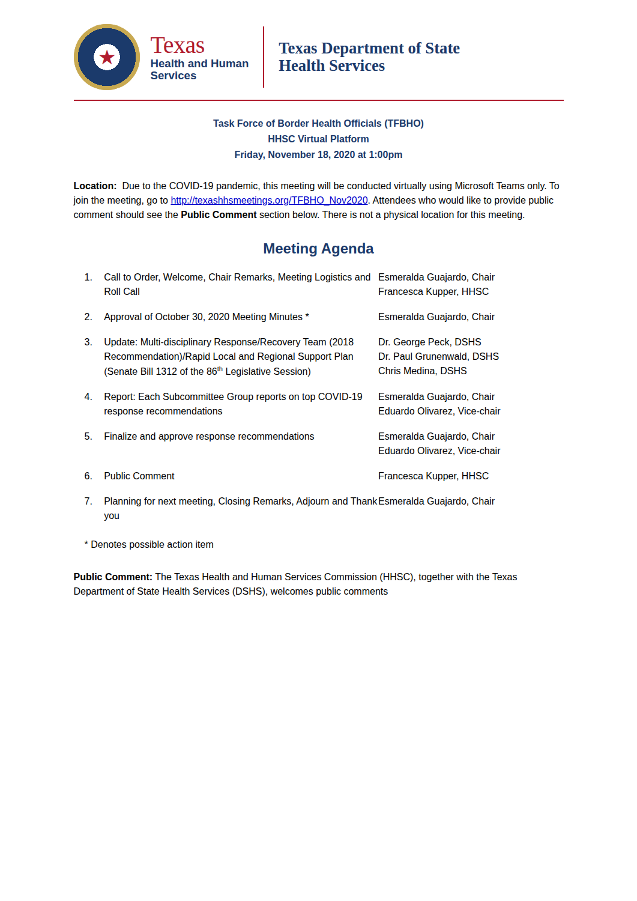Texas
Health and Human
Services
Texas Department of State
Health Services
Task Force of Border Health Officials (TFBHO)
HHSC Virtual Platform
Friday, November 18, 2020 at 1:00pm
Location: Due to the COVID-19 pandemic, this meeting will be conducted virtually using Microsoft Teams only. To join the meeting, go to http://texashhsmeetings.org/TFBHO_Nov2020. Attendees who would like to provide public comment should see the Public Comment section below. There is not a physical location for this meeting.
Meeting Agenda
| 1. | Call to Order, Welcome, Chair Remarks, Meeting Logistics and Roll Call | Esmeralda Guajardo, Chair Francesca Kupper, HHSC |
| 2. | Approval of October 30, 2020 Meeting Minutes * | Esmeralda Guajardo, Chair |
| 3. | Update: Multi-disciplinary Response/Recovery Team (2018 Recommendation)/Rapid Local and Regional Support Plan (Senate Bill 1312 of the 86 th Legislative Session) | Dr. George Peck, DSHS Dr. Paul Grunenwald, DSHS Chris Medina, DSHS |
| 4. | Report: Each Subcommittee Group reports on top COVID-19 response recommendations | Esmeralda Guajardo, Chair Eduardo Olivarez, Vice-chair |
| 5. | Finalize and approve response recommendations | Esmeralda Guajardo, Chair Eduardo Olivarez, Vice-chair |
| 6. | Public Comment | Francesca Kupper, HHSC |
| 7. | Planning for next meeting, Closing Remarks, Adjourn and Thank you | Esmeralda Guajardo, Chair |
* Denotes possible action item
Public Comment: The Texas Health and Human Services Commission (HHSC), together with the Texas Department of State Health Services (DSHS), welcomes public comments